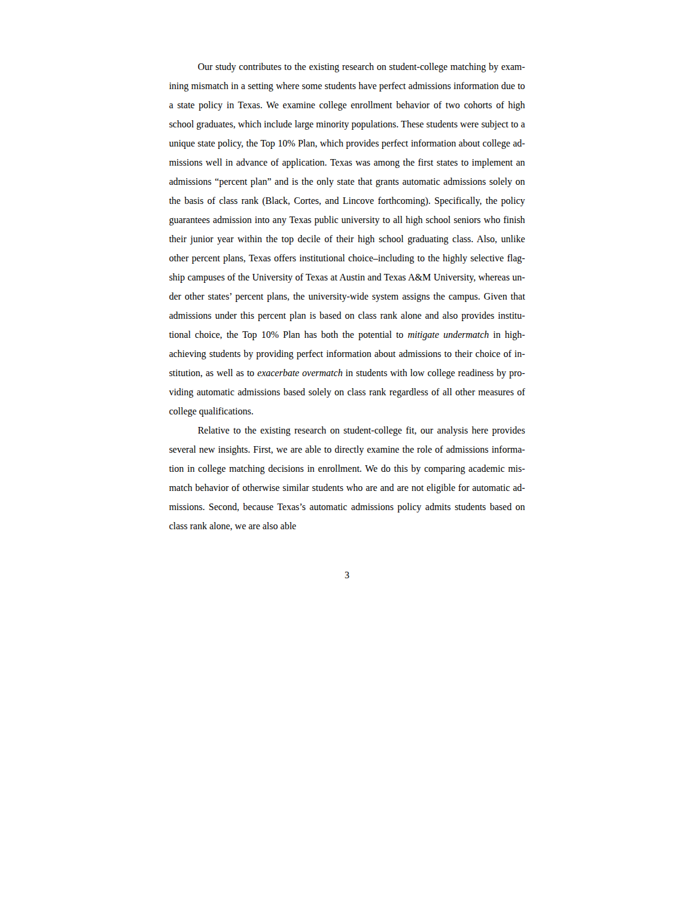Our study contributes to the existing research on student-college matching by examining mismatch in a setting where some students have perfect admissions information due to a state policy in Texas. We examine college enrollment behavior of two cohorts of high school graduates, which include large minority populations. These students were subject to a unique state policy, the Top 10% Plan, which provides perfect information about college admissions well in advance of application. Texas was among the first states to implement an admissions “percent plan” and is the only state that grants automatic admissions solely on the basis of class rank (Black, Cortes, and Lincove forthcoming). Specifically, the policy guarantees admission into any Texas public university to all high school seniors who finish their junior year within the top decile of their high school graduating class. Also, unlike other percent plans, Texas offers institutional choice–including to the highly selective flagship campuses of the University of Texas at Austin and Texas A&M University, whereas under other states’ percent plans, the university-wide system assigns the campus. Given that admissions under this percent plan is based on class rank alone and also provides institutional choice, the Top 10% Plan has both the potential to mitigate undermatch in high-achieving students by providing perfect information about admissions to their choice of institution, as well as to exacerbate overmatch in students with low college readiness by providing automatic admissions based solely on class rank regardless of all other measures of college qualifications.
Relative to the existing research on student-college fit, our analysis here provides several new insights. First, we are able to directly examine the role of admissions information in college matching decisions in enrollment. We do this by comparing academic mismatch behavior of otherwise similar students who are and are not eligible for automatic admissions. Second, because Texas’s automatic admissions policy admits students based on class rank alone, we are also able
3